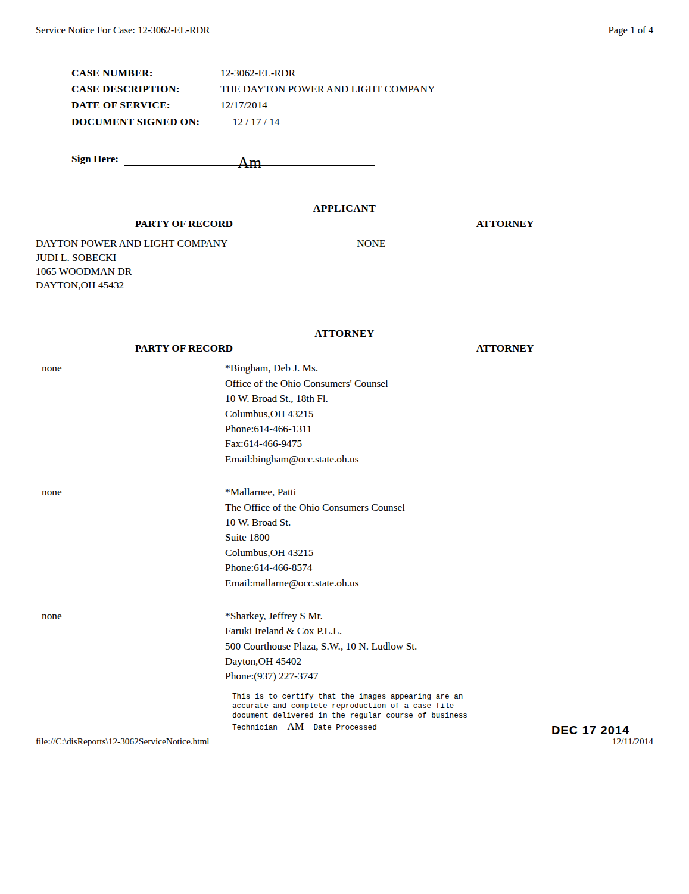Service Notice For Case: 12-3062-EL-RDR
Page 1 of 4
CASE NUMBER:
12-3062-EL-RDR
CASE DESCRIPTION:
THE DAYTON POWER AND LIGHT COMPANY
DATE OF SERVICE:
12/17/2014
DOCUMENT SIGNED ON:
12 / 17 / 14
Sign Here:
Am
APPLICANT
PARTY OF RECORD
ATTORNEY
DAYTON POWER AND LIGHT COMPANY
NONE
JUDI L. SOBECKI
1065 WOODMAN DR
DAYTON,OH 45432
ATTORNEY
PARTY OF RECORD
ATTORNEY
none
*Bingham, Deb J. Ms.
Office of the Ohio Consumers' Counsel
10 W. Broad St., 18th Fl.
Columbus,OH 43215
Phone:614-466-1311
Fax:614-466-9475
Email:bingham@occ.state.oh.us
none
*Mallarnee, Patti
The Office of the Ohio Consumers Counsel
10 W. Broad St.
Suite 1800
Columbus,OH 43215
Phone:614-466-8574
Email:mallarne@occ.state.oh.us
none
*Sharkey, Jeffrey S Mr.
Faruki Ireland & Cox P.L.L.
500 Courthouse Plaza, S.W., 10 N. Ludlow St.
Dayton,OH 45402
Phone:(937) 227-3747
This is to certify that the images appearing are an
accurate and complete reproduction of a case file
document delivered in the regular course of business
Technician AM Date Processed
file://C:\disReports\12-3062ServiceNotice.html
12/11/2014
DEC 17 2014